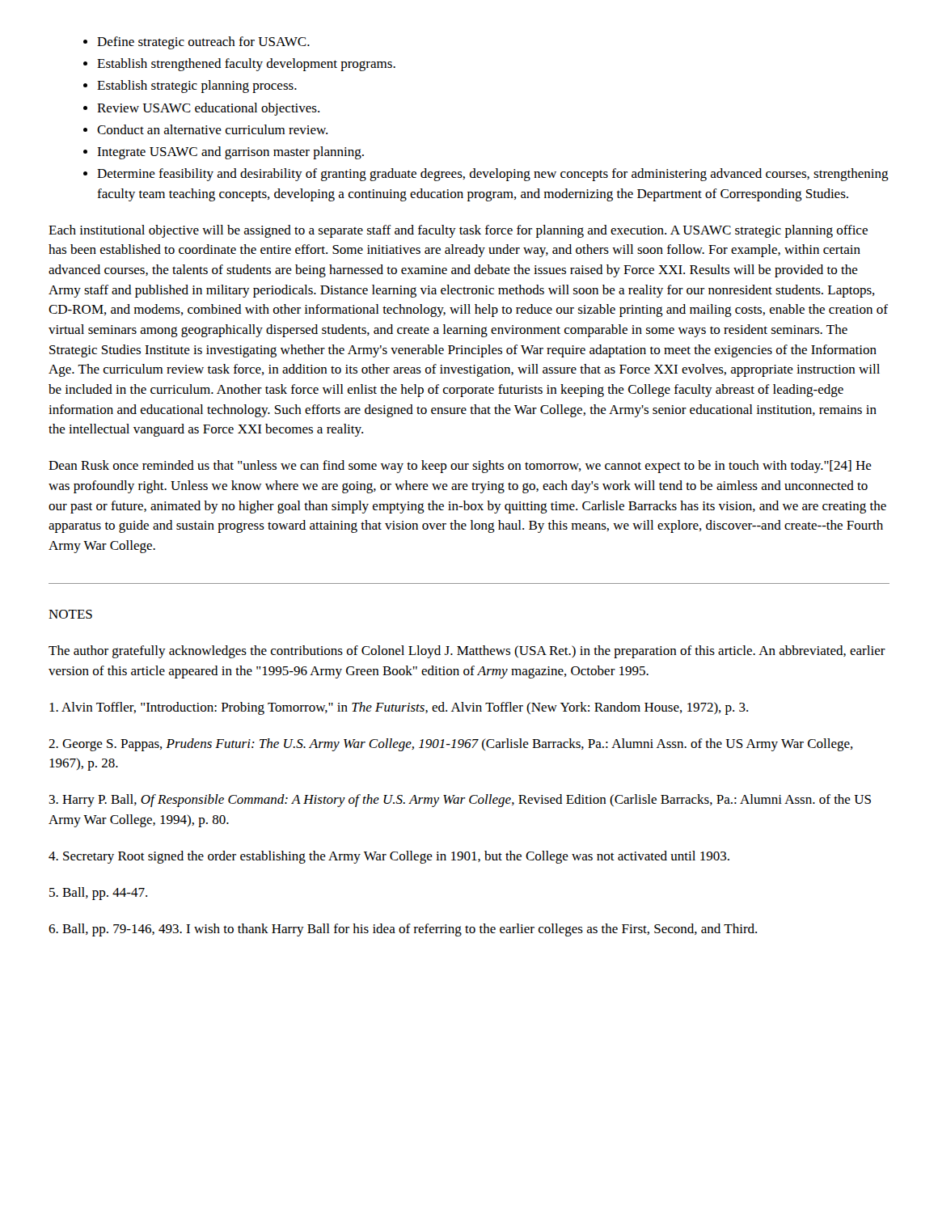Define strategic outreach for USAWC.
Establish strengthened faculty development programs.
Establish strategic planning process.
Review USAWC educational objectives.
Conduct an alternative curriculum review.
Integrate USAWC and garrison master planning.
Determine feasibility and desirability of granting graduate degrees, developing new concepts for administering advanced courses, strengthening faculty team teaching concepts, developing a continuing education program, and modernizing the Department of Corresponding Studies.
Each institutional objective will be assigned to a separate staff and faculty task force for planning and execution. A USAWC strategic planning office has been established to coordinate the entire effort. Some initiatives are already under way, and others will soon follow. For example, within certain advanced courses, the talents of students are being harnessed to examine and debate the issues raised by Force XXI. Results will be provided to the Army staff and published in military periodicals. Distance learning via electronic methods will soon be a reality for our nonresident students. Laptops, CD-ROM, and modems, combined with other informational technology, will help to reduce our sizable printing and mailing costs, enable the creation of virtual seminars among geographically dispersed students, and create a learning environment comparable in some ways to resident seminars. The Strategic Studies Institute is investigating whether the Army's venerable Principles of War require adaptation to meet the exigencies of the Information Age. The curriculum review task force, in addition to its other areas of investigation, will assure that as Force XXI evolves, appropriate instruction will be included in the curriculum. Another task force will enlist the help of corporate futurists in keeping the College faculty abreast of leading-edge information and educational technology. Such efforts are designed to ensure that the War College, the Army's senior educational institution, remains in the intellectual vanguard as Force XXI becomes a reality.
Dean Rusk once reminded us that "unless we can find some way to keep our sights on tomorrow, we cannot expect to be in touch with today."[24] He was profoundly right. Unless we know where we are going, or where we are trying to go, each day's work will tend to be aimless and unconnected to our past or future, animated by no higher goal than simply emptying the in-box by quitting time. Carlisle Barracks has its vision, and we are creating the apparatus to guide and sustain progress toward attaining that vision over the long haul. By this means, we will explore, discover--and create--the Fourth Army War College.
NOTES
The author gratefully acknowledges the contributions of Colonel Lloyd J. Matthews (USA Ret.) in the preparation of this article. An abbreviated, earlier version of this article appeared in the "1995-96 Army Green Book" edition of Army magazine, October 1995.
1. Alvin Toffler, "Introduction: Probing Tomorrow," in The Futurists, ed. Alvin Toffler (New York: Random House, 1972), p. 3.
2. George S. Pappas, Prudens Futuri: The U.S. Army War College, 1901-1967 (Carlisle Barracks, Pa.: Alumni Assn. of the US Army War College, 1967), p. 28.
3. Harry P. Ball, Of Responsible Command: A History of the U.S. Army War College, Revised Edition (Carlisle Barracks, Pa.: Alumni Assn. of the US Army War College, 1994), p. 80.
4. Secretary Root signed the order establishing the Army War College in 1901, but the College was not activated until 1903.
5. Ball, pp. 44-47.
6. Ball, pp. 79-146, 493. I wish to thank Harry Ball for his idea of referring to the earlier colleges as the First, Second, and Third.